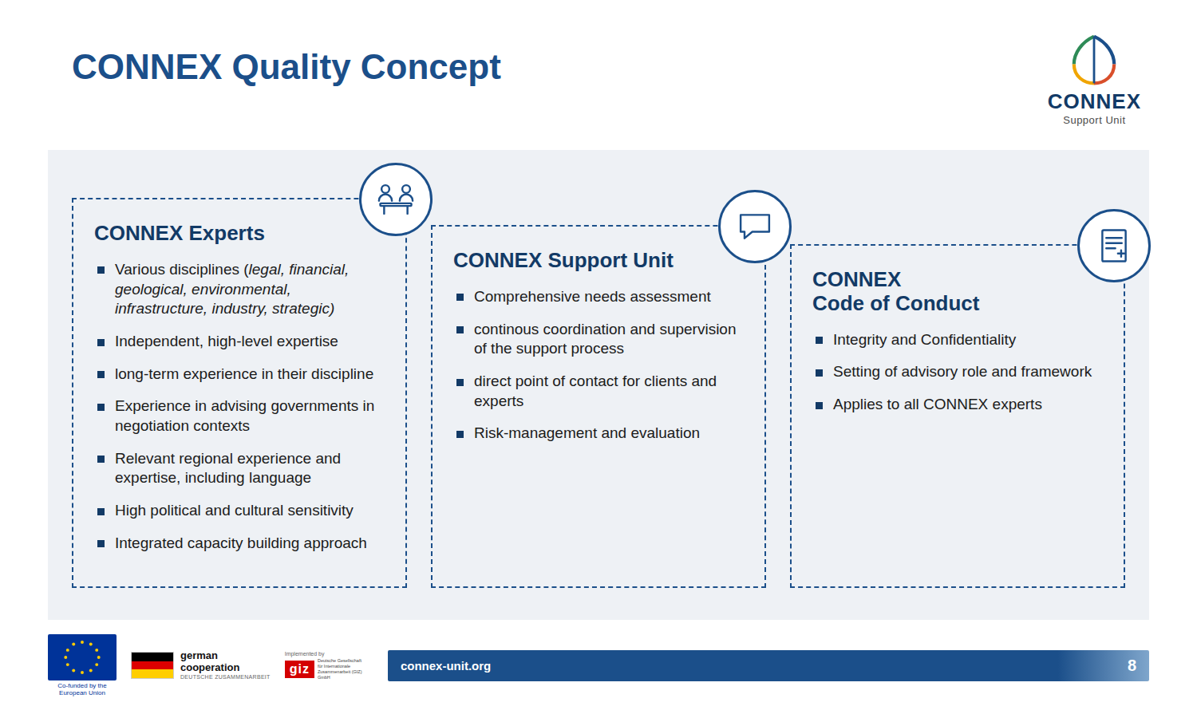CONNEX Quality Concept
CONNEX
Support Unit
CONNEX Experts
Various disciplines (legal, financial, geological, environmental, infrastructure, industry, strategic)
Independent, high-level expertise
long-term experience in their discipline
Experience in advising governments in negotiation contexts
Relevant regional experience and expertise, including language
High political and cultural sensitivity
Integrated capacity building approach
CONNEX Support Unit
Comprehensive needs assessment
continous coordination and supervision of the support process
direct point of contact for clients and experts
Risk-management and evaluation
CONNEX
Code of Conduct
Integrity and Confidentiality
Setting of advisory role and framework
Applies to all CONNEX experts
Co-funded by the European Union
german
cooperation DEUTSCHE ZUSAMMENARBEIT
Implemented by
giz
Deutsche Gesellschaft
für Internationale
Zusammenarbeit (GIZ) GmbH
connex-unit.org 8